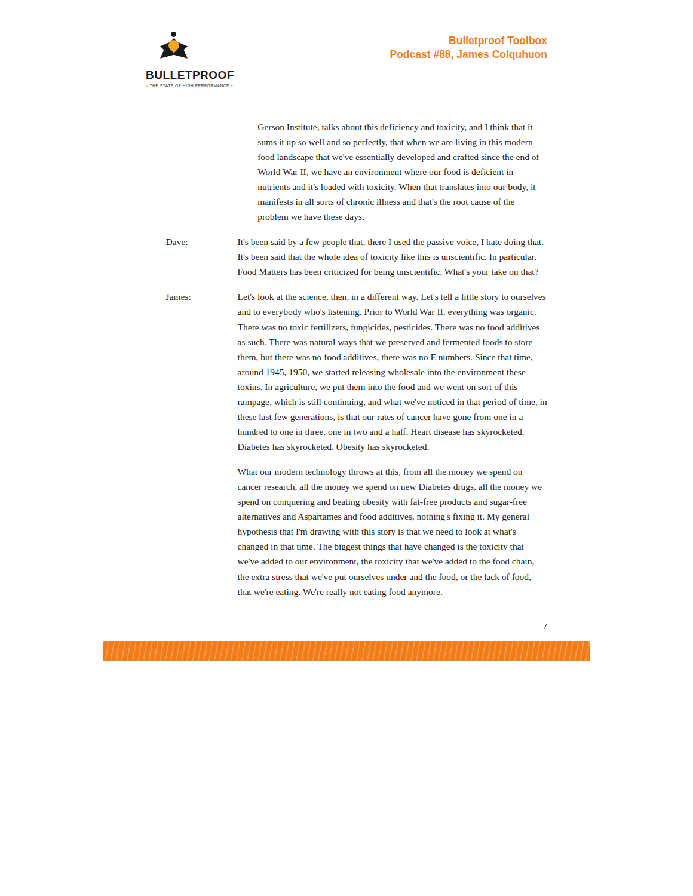BULLETPROOF
» THE STATE OF HIGH PERFORMANCE »
Bulletproof Toolbox
Podcast #88, James Colquhuon
Gerson Institute, talks about this deficiency and toxicity, and I think that it sums it up so well and so perfectly, that when we are living in this modern food landscape that we've essentially developed and crafted since the end of World War II, we have an environment where our food is deficient in nutrients and it's loaded with toxicity. When that translates into our body, it manifests in all sorts of chronic illness and that's the root cause of the problem we have these days.
Dave:
It's been said by a few people that, there I used the passive voice, I hate doing that. It's been said that the whole idea of toxicity like this is unscientific. In particular, Food Matters has been criticized for being unscientific. What's your take on that?
James:
Let's look at the science, then, in a different way. Let's tell a little story to ourselves and to everybody who's listening. Prior to World War II, everything was organic. There was no toxic fertilizers, fungicides, pesticides. There was no food additives as such. There was natural ways that we preserved and fermented foods to store them, but there was no food additives, there was no E numbers. Since that time, around 1945, 1950, we started releasing wholesale into the environment these toxins. In agriculture, we put them into the food and we went on sort of this rampage, which is still continuing, and what we've noticed in that period of time, in these last few generations, is that our rates of cancer have gone from one in a hundred to one in three, one in two and a half. Heart disease has skyrocketed. Diabetes has skyrocketed. Obesity has skyrocketed.
What our modern technology throws at this, from all the money we spend on cancer research, all the money we spend on new Diabetes drugs, all the money we spend on conquering and beating obesity with fat-free products and sugar-free alternatives and Aspartames and food additives, nothing's fixing it. My general hypothesis that I'm drawing with this story is that we need to look at what's changed in that time. The biggest things that have changed is the toxicity that we've added to our environment, the toxicity that we've added to the food chain, the extra stress that we've put ourselves under and the food, or the lack of food, that we're eating. We're really not eating food anymore.
7